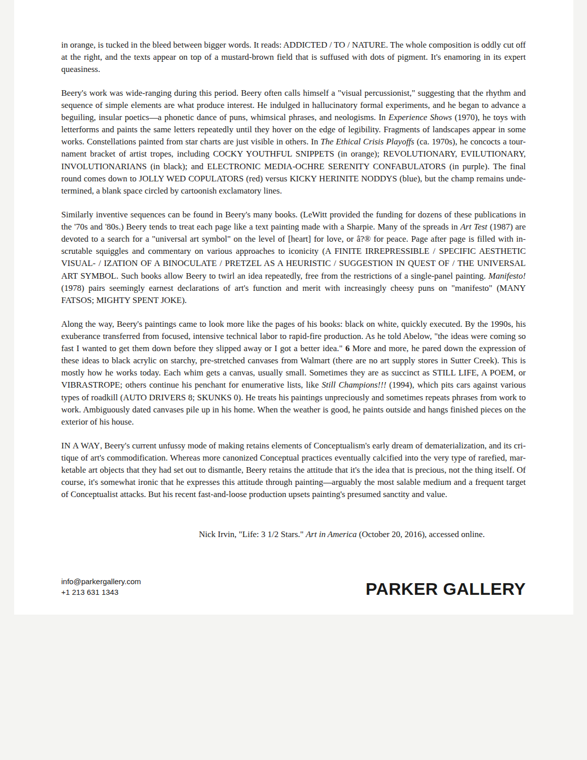in orange, is tucked in the bleed between bigger words. It reads: ADDICTED / TO / NATURE. The whole composition is oddly cut off at the right, and the texts appear on top of a mustard-brown field that is suffused with dots of pigment. It's enamoring in its expert queasiness.
Beery's work was wide-ranging during this period. Beery often calls himself a "visual percussionist," suggesting that the rhythm and sequence of simple elements are what produce interest. He indulged in hallucinatory formal experiments, and he began to advance a beguiling, insular poetics—a phonetic dance of puns, whimsical phrases, and neologisms. In Experience Shows (1970), he toys with letterforms and paints the same letters repeatedly until they hover on the edge of legibility. Fragments of landscapes appear in some works. Constellations painted from star charts are just visible in others. In The Ethical Crisis Playoffs (ca. 1970s), he concocts a tournament bracket of artist tropes, including COCKY YOUTHFUL SNIPPETS (in orange); REVOLUTIONARY, EVILUTIONARY, INVOLUTIONARIANS (in black); and ELECTRONIC MEDIA-OCHRE SERENITY CONFABULATORS (in purple). The final round comes down to JOLLY WED COPULATORS (red) versus KICKY HERINITE NODDYS (blue), but the champ remains undetermined, a blank space circled by cartoonish exclamatory lines.
Similarly inventive sequences can be found in Beery's many books. (LeWitt provided the funding for dozens of these publications in the '70s and '80s.) Beery tends to treat each page like a text painting made with a Sharpie. Many of the spreads in Art Test (1987) are devoted to a search for a "universal art symbol" on the level of [heart] for love, or â?® for peace. Page after page is filled with inscrutable squiggles and commentary on various approaches to iconicity (A FINITE IRREPRESSIBLE / SPECIFIC AESTHETIC VISUAL- / IZATION OF A BINOCULATE / PRETZEL AS A HEURISTIC / SUGGESTION IN QUEST OF / THE UNIVERSAL ART SYMBOL. Such books allow Beery to twirl an idea repeatedly, free from the restrictions of a single-panel painting. Manifesto! (1978) pairs seemingly earnest declarations of art's function and merit with increasingly cheesy puns on "manifesto" (MANY FATSOS; MIGHTY SPENT JOKE).
Along the way, Beery's paintings came to look more like the pages of his books: black on white, quickly executed. By the 1990s, his exuberance transferred from focused, intensive technical labor to rapid-fire production. As he told Abelow, "the ideas were coming so fast I wanted to get them down before they slipped away or I got a better idea." 6 More and more, he pared down the expression of these ideas to black acrylic on starchy, pre-stretched canvases from Walmart (there are no art supply stores in Sutter Creek). This is mostly how he works today. Each whim gets a canvas, usually small. Sometimes they are as succinct as STILL LIFE, A POEM, or VIBRASTROPE; others continue his penchant for enumerative lists, like Still Champions!!! (1994), which pits cars against various types of roadkill (AUTO DRIVERS 8; SKUNKS 0). He treats his paintings unpreciously and sometimes repeats phrases from work to work. Ambiguously dated canvases pile up in his home. When the weather is good, he paints outside and hangs finished pieces on the exterior of his house.
IN A WAY, Beery's current unfussy mode of making retains elements of Conceptualism's early dream of dematerialization, and its critique of art's commodification. Whereas more canonized Conceptual practices eventually calcified into the very type of rarefied, marketable art objects that they had set out to dismantle, Beery retains the attitude that it's the idea that is precious, not the thing itself. Of course, it's somewhat ironic that he expresses this attitude through painting—arguably the most salable medium and a frequent target of Conceptualist attacks. But his recent fast-and-loose production upsets painting's presumed sanctity and value.
Nick Irvin, "Life: 3 1/2 Stars." Art in America (October 20, 2016), accessed online.
info@parkergallery.com
+1 213 631 1343
PARKER GALLERY